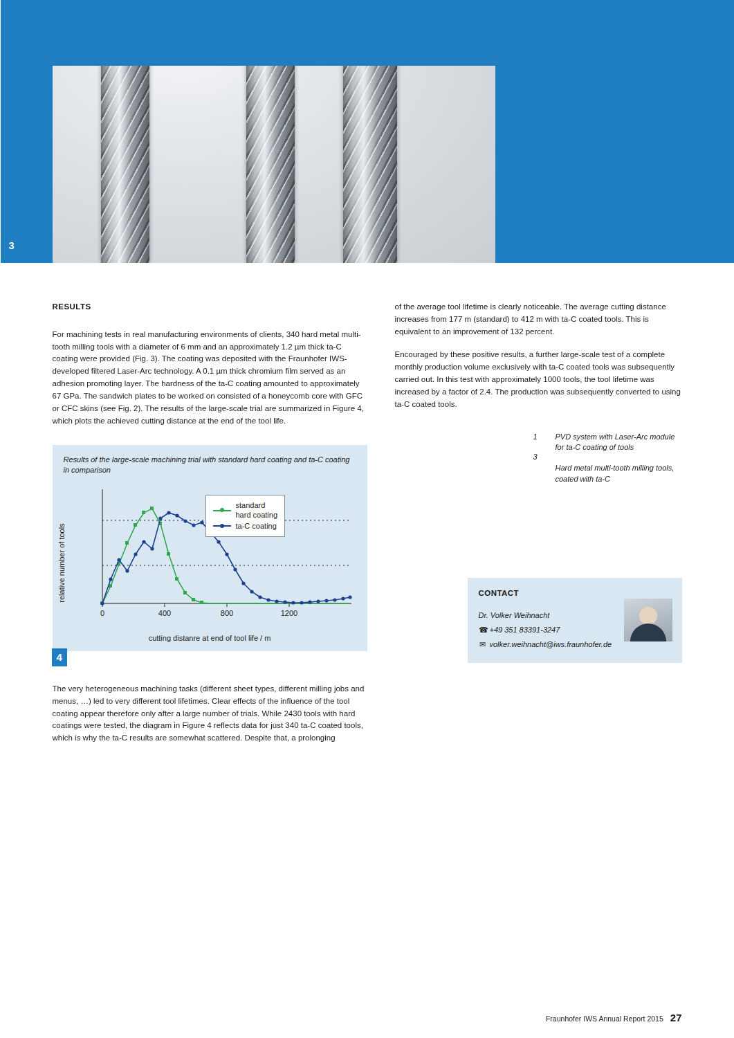3
Results
For machining tests in real manufacturing environments of clients, 340 hard metal multi-tooth milling tools with a diameter of 6 mm and an approximately 1.2 µm thick ta-C coating were provided (Fig. 3). The coating was deposited with the Fraunhofer IWS-developed filtered Laser-Arc technology. A 0.1 µm thick chromium film served as an adhesion promoting layer. The hardness of the ta-C coating amounted to approximately 67 GPa. The sandwich plates to be worked on consisted of a honeycomb core with GFC or CFC skins (see Fig. 2). The results of the large-scale trial are summarized in Figure 4, which plots the achieved cutting distance at the end of the tool life.
Results of the large-scale machining trial with standard hard coating and ta-C coating in comparison
relative number of tools 0 400 800 1200
standard
hard coating
ta-C coating
cutting distanre at end of tool life / m
4
The very heterogeneous machining tasks (different sheet types, different milling jobs and menus, …) led to very different tool lifetimes. Clear effects of the influence of the tool coating appear therefore only after a large number of trials. While 2430 tools with hard coatings were tested, the diagram in Figure 4 reflects data for just 340 ta-C coated tools, which is why the ta-C results are somewhat scattered. Despite that, a prolonging
of the average tool lifetime is clearly noticeable. The average cutting distance increases from 177 m (standard) to 412 m with ta-C coated tools. This is equivalent to an improvement of 132 percent.
Encouraged by these positive results, a further large-scale test of a complete monthly production volume exclusively with ta-C coated tools was subsequently carried out. In this test with approximately 1000 tools, the tool lifetime was increased by a factor of 2.4. The production was subsequently converted to using ta-C coated tools.
1
3
PVD system with Laser-Arc module for ta-C coating of tools
Hard metal multi-tooth milling tools, coated with ta-C
CONTACT
Dr. Volker Weihnacht
☎+49 351 83391-3247
✉volker.weihnacht@iws.fraunhofer.de
Fraunhofer IWS Annual Report 2015 27